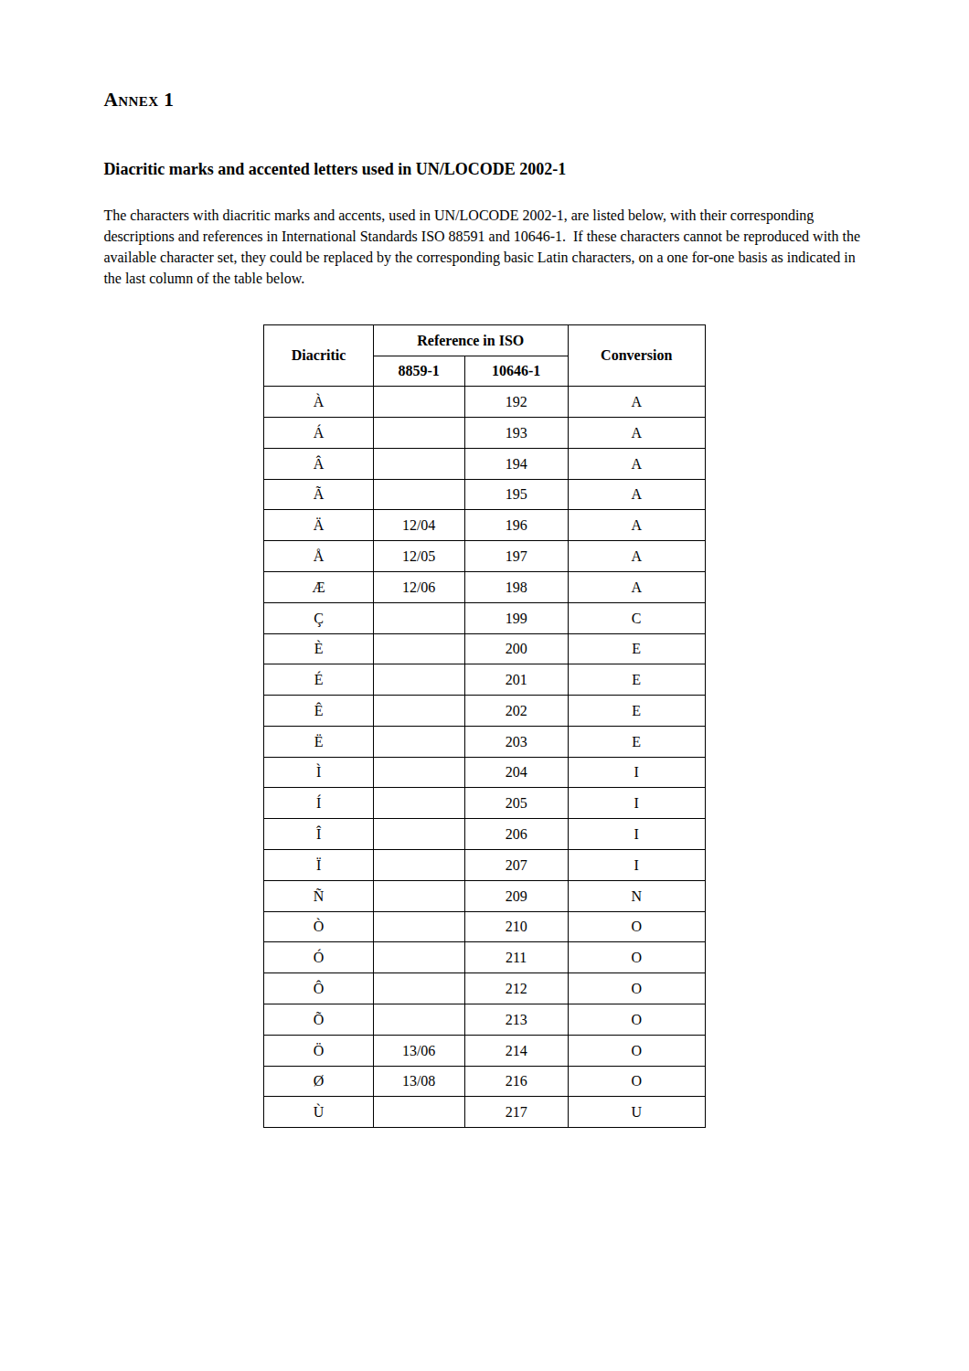Annex 1
Diacritic marks and accented letters used in UN/LOCODE 2002-1
The characters with diacritic marks and accents, used in UN/LOCODE 2002-1, are listed below, with their corresponding descriptions and references in International Standards ISO 88591 and 10646-1. If these characters cannot be reproduced with the available character set, they could be replaced by the corresponding basic Latin characters, on a one for-one basis as indicated in the last column of the table below.
| Diacritic | Reference in ISO | Conversion |
| --- | --- | --- |
| 8859-1 | 10646-1 |
| À | | 192 | A |
| Á | | 193 | A |
| Â | | 194 | A |
| Ã | | 195 | A |
| Ä | 12/04 | 196 | A |
| Å | 12/05 | 197 | A |
| Æ | 12/06 | 198 | A |
| Ç | | 199 | C |
| È | | 200 | E |
| É | | 201 | E |
| Ê | | 202 | E |
| Ë | | 203 | E |
| Ì | | 204 | I |
| Í | | 205 | I |
| Î | | 206 | I |
| Ï | | 207 | I |
| Ñ | | 209 | N |
| Ò | | 210 | O |
| Ó | | 211 | O |
| Ô | | 212 | O |
| Õ | | 213 | O |
| Ö | 13/06 | 214 | O |
| Ø | 13/08 | 216 | O |
| Ù | | 217 | U |